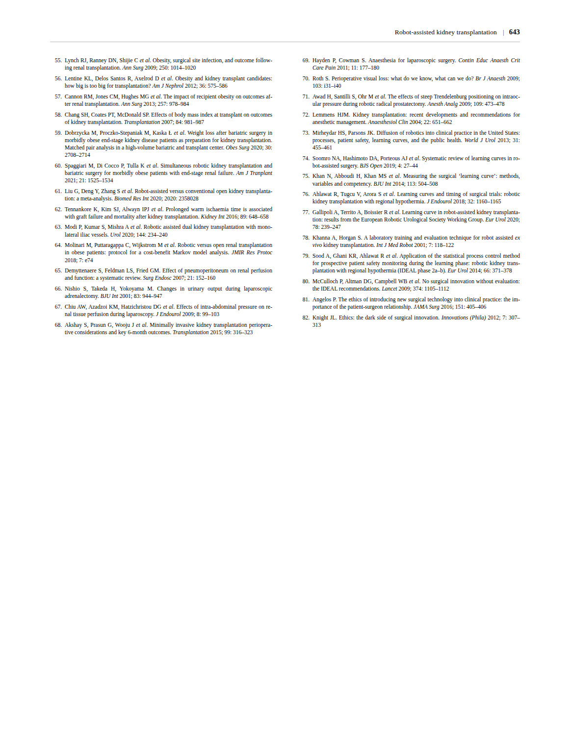Robot-assisted kidney transplantation|643
55 Lynch RJ, Ranney DN, Shijie C et al. Obesity, surgical site infection, and outcome following renal transplantation. Ann Surg 2009; 250: 1014–1020
56 Lentine KL, Delos Santos R, Axelrod D et al. Obesity and kidney transplant candidates: how big is too big for transplantation? Am J Nephrol 2012; 36: 575–586
57 Cannon RM, Jones CM, Hughes MG et al. The impact of recipient obesity on outcomes after renal transplantation. Ann Surg 2013; 257: 978–984
58 Chang SH, Coates PT, McDonald SP. Effects of body mass index at transplant on outcomes of kidney transplantation. Transplantation 2007; 84: 981–987
59 Dobrzycka M, Proczko-Stepaniak M, Kaska Ł et al. Weight loss after bariatric surgery in morbidly obese end-stage kidney disease patients as preparation for kidney transplantation. Matched pair analysis in a high-volume bariatric and transplant center. Obes Surg 2020; 30: 2708–2714
60 Spaggiari M, Di Cocco P, Tulla K et al. Simultaneous robotic kidney transplantation and bariatric surgery for morbidly obese patients with end-stage renal failure. Am J Tranplant 2021; 21: 1525–1534
61 Liu G, Deng Y, Zhang S et al. Robot-assisted versus conventional open kidney transplantation: a meta-analysis. Biomed Res Int 2020; 2020: 2358028
62 Tennankore K, Kim SJ, Alwayn IPJ et al. Prolonged warm ischaemia time is associated with graft failure and mortality after kidney transplantation. Kidney Int 2016; 89: 648–658
63 Modi P, Kumar S, Mishra A et al. Robotic assisted dual kidney transplantation with monolateral iliac vessels. Urol 2020; 144: 234–240
64 Molinari M, Puttaragappa C, Wijkstrom M et al. Robotic versus open renal transplantation in obese patients: protocol for a cost-benefit Markov model analysis. JMIR Res Protoc 2018; 7: e74
65 Demyttenaere S, Feldman LS, Fried GM. Effect of pneumoperitoneum on renal perfusion and function: a systematic review. Surg Endosc 2007; 21: 152–160
66 Nishio S, Takeda H, Yokoyama M. Changes in urinary output during laparoscopic adrenalectomy. BJU Int 2001; 83: 944–947
67 Chiu AW, Azadzoi KM, Hatzichristou DG et al. Effects of intra-abdominal pressure on renal tissue perfusion during laparoscopy. J Endourol 2009; 8: 99–103
68 Akshay S, Prasun G, Wooju J et al. Minimally invasive kidney transplantation perioperative considerations and key 6-month outcomes. Transplantation 2015; 99: 316–323
69 Hayden P, Cowman S. Anaesthesia for laparoscopic surgery. Contin Educ Anaesth Crit Care Pain 2011; 11: 177–180
70 Roth S. Perioperative visual loss: what do we know, what can we do? Br J Anaesth 2009; 103: i31–i40
71 Awad H, Santilli S, Ohr M et al. The effects of steep Trendelenburg positioning on intraocular pressure during robotic radical prostatectomy. Anesth Analg 2009; 109: 473–478
72 Lemmens HJM. Kidney transplantation: recent developments and recommendations for anesthetic management. Anaesthesiol Clin 2004; 22: 651–662
73 Mirheydar HS, Parsons JK. Diffusion of robotics into clinical practice in the United States: processes, patient safety, learning curves, and the public health. World J Urol 2013; 31: 455–461
74 Soomro NA, Hashimoto DA, Porteous AJ et al. Systematic review of learning curves in robot-assisted surgery. BJS Open 2019; 4: 27–44
75 Khan N, Abboudi H, Khan MS et al. Measuring the surgical ‘learning curve’: methods, variables and competency. BJU Int 2014; 113: 504–508
76 Ahlawat R, Tugcu V, Arora S et al. Learning curves and timing of surgical trials: robotic kidney transplantation with regional hypothermia. J Endourol 2018; 32: 1160–1165
77 Gallipoli A, Territo A, Boissier R et al. Learning curve in robot-assisted kidney transplantation: results from the European Robotic Urological Society Working Group. Eur Urol 2020; 78: 239–247
78 Khanna A, Horgan S. A laboratory training and evaluation technique for robot assisted ex vivo kidney transplantation. Int J Med Robot 2001; 7: 118–122
79 Sood A, Ghani KR, Ahlawat R et al. Application of the statistical process control method for prospective patient safety monitoring during the learning phase: robotic kidney transplantation with regional hypothermia (IDEAL phase 2a–b). Eur Urol 2014; 66: 371–378
80 McCulloch P, Altman DG, Campbell WB et al. No surgical innovation without evaluation: the IDEAL recommendations. Lancet 2009; 374: 1105–1112
81 Angelos P. The ethics of introducing new surgical technology into clinical practice: the importance of the patient-surgeon relationship. JAMA Surg 2016; 151: 405–406
82 Knight JL. Ethics: the dark side of surgical innovation. Innovations (Phila) 2012; 7: 307–313